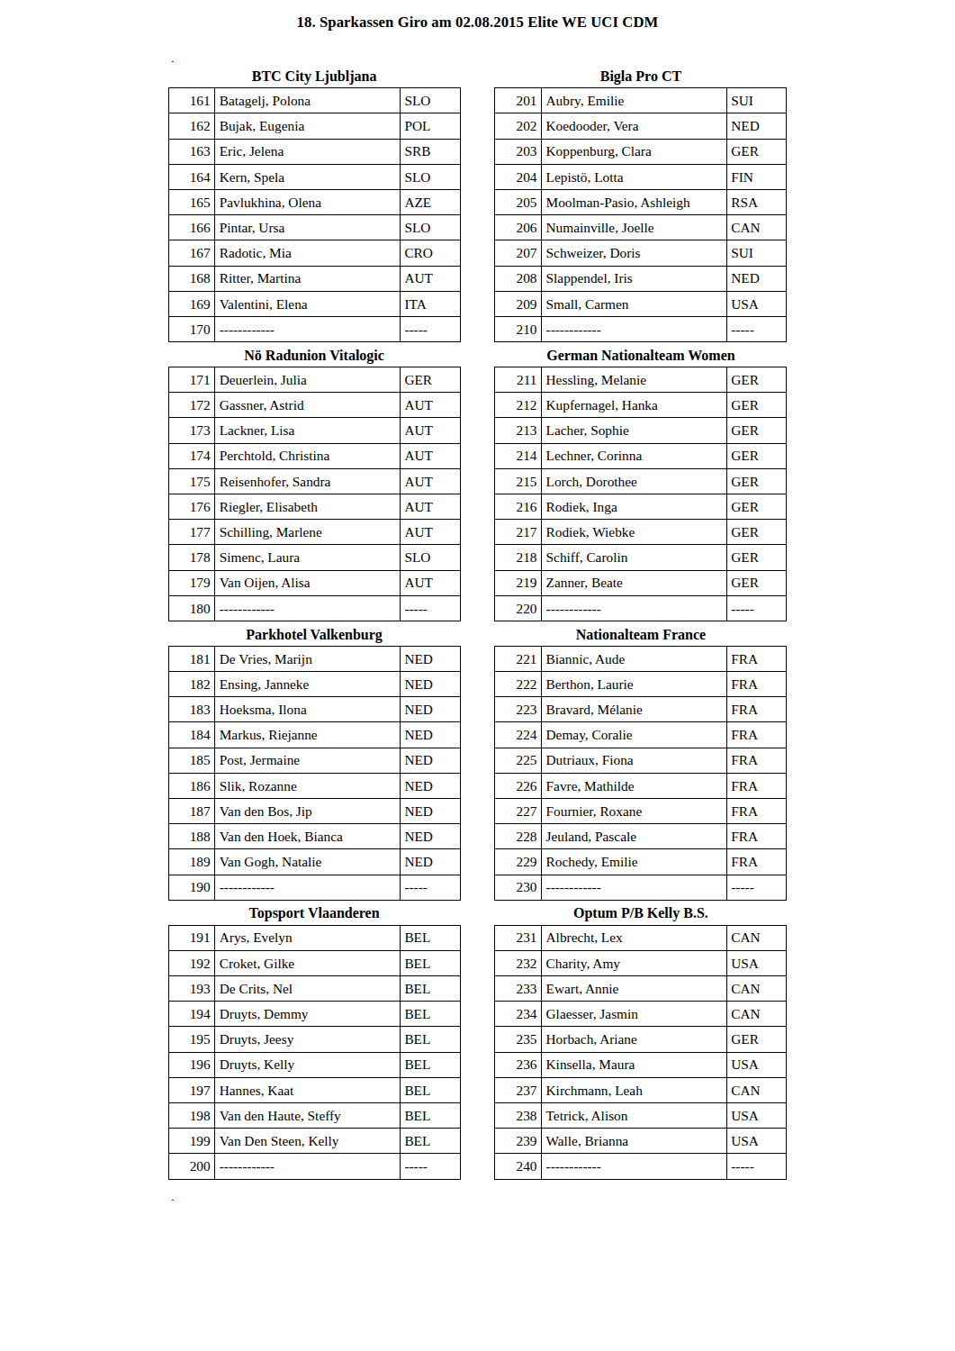18. Sparkassen Giro am 02.08.2015 Elite WE UCI CDM
.
BTC City Ljubljana
| 161 | Batagelj, Polona | SLO |
| 162 | Bujak, Eugenia | POL |
| 163 | Eric, Jelena | SRB |
| 164 | Kern, Spela | SLO |
| 165 | Pavlukhina, Olena | AZE |
| 166 | Pintar, Ursa | SLO |
| 167 | Radotic, Mia | CRO |
| 168 | Ritter, Martina | AUT |
| 169 | Valentini, Elena | ITA |
| 170 | ------------ | ----- |
Nö Radunion Vitalogic
| 171 | Deuerlein, Julia | GER |
| 172 | Gassner, Astrid | AUT |
| 173 | Lackner, Lisa | AUT |
| 174 | Perchtold, Christina | AUT |
| 175 | Reisenhofer, Sandra | AUT |
| 176 | Riegler, Elisabeth | AUT |
| 177 | Schilling, Marlene | AUT |
| 178 | Simenc, Laura | SLO |
| 179 | Van Oijen, Alisa | AUT |
| 180 | ------------ | ----- |
Parkhotel Valkenburg
| 181 | De Vries, Marijn | NED |
| 182 | Ensing, Janneke | NED |
| 183 | Hoeksma, Ilona | NED |
| 184 | Markus, Riejanne | NED |
| 185 | Post, Jermaine | NED |
| 186 | Slik, Rozanne | NED |
| 187 | Van den Bos, Jip | NED |
| 188 | Van den Hoek, Bianca | NED |
| 189 | Van Gogh, Natalie | NED |
| 190 | ------------ | ----- |
Topsport Vlaanderen
| 191 | Arys, Evelyn | BEL |
| 192 | Croket, Gilke | BEL |
| 193 | De Crits, Nel | BEL |
| 194 | Druyts, Demmy | BEL |
| 195 | Druyts, Jeesy | BEL |
| 196 | Druyts, Kelly | BEL |
| 197 | Hannes, Kaat | BEL |
| 198 | Van den Haute, Steffy | BEL |
| 199 | Van Den Steen, Kelly | BEL |
| 200 | ------------ | ----- |
Bigla Pro CT
| 201 | Aubry, Emilie | SUI |
| 202 | Koedooder, Vera | NED |
| 203 | Koppenburg, Clara | GER |
| 204 | Lepistö, Lotta | FIN |
| 205 | Moolman-Pasio, Ashleigh | RSA |
| 206 | Numainville, Joelle | CAN |
| 207 | Schweizer, Doris | SUI |
| 208 | Slappendel, Iris | NED |
| 209 | Small, Carmen | USA |
| 210 | ------------ | ----- |
German Nationalteam Women
| 211 | Hessling, Melanie | GER |
| 212 | Kupfernagel, Hanka | GER |
| 213 | Lacher, Sophie | GER |
| 214 | Lechner, Corinna | GER |
| 215 | Lorch, Dorothee | GER |
| 216 | Rodiek, Inga | GER |
| 217 | Rodiek, Wiebke | GER |
| 218 | Schiff, Carolin | GER |
| 219 | Zanner, Beate | GER |
| 220 | ------------ | ----- |
Nationalteam France
| 221 | Biannic, Aude | FRA |
| 222 | Berthon, Laurie | FRA |
| 223 | Bravard, Mélanie | FRA |
| 224 | Demay, Coralie | FRA |
| 225 | Dutriaux, Fiona | FRA |
| 226 | Favre, Mathilde | FRA |
| 227 | Fournier, Roxane | FRA |
| 228 | Jeuland, Pascale | FRA |
| 229 | Rochedy, Emilie | FRA |
| 230 | ------------ | ----- |
Optum P/B Kelly B.S.
| 231 | Albrecht, Lex | CAN |
| 232 | Charity, Amy | USA |
| 233 | Ewart, Annie | CAN |
| 234 | Glaesser, Jasmin | CAN |
| 235 | Horbach, Ariane | GER |
| 236 | Kinsella, Maura | USA |
| 237 | Kirchmann, Leah | CAN |
| 238 | Tetrick, Alison | USA |
| 239 | Walle, Brianna | USA |
| 240 | ------------ | ----- |
.